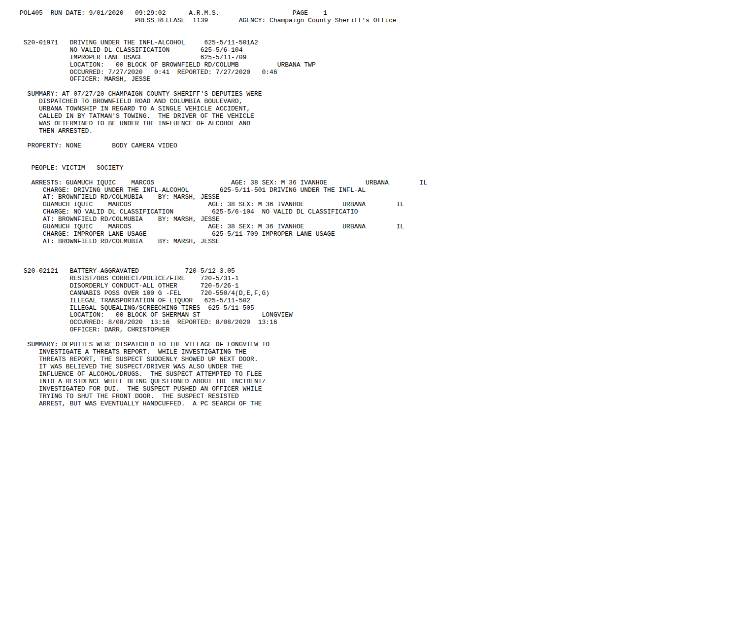POL405  RUN DATE: 9/01/2020   09:29:02      A.R.M.S.                   PAGE    1
                              PRESS RELEASE  1139        AGENCY: Champaign County Sheriff's Office


 S20-01971   DRIVING UNDER THE INFL-ALCOHOL     625-5/11-501A2
             NO VALID DL CLASSIFICATION        625-5/6-104
             IMPROPER LANE USAGE               625-5/11-709
             LOCATION:   00 BLOCK OF BROWNFIELD RD/COLUMB          URBANA TWP
             OCCURRED: 7/27/2020   0:41  REPORTED: 7/27/2020   0:46
             OFFICER: MARSH, JESSE

  SUMMARY: AT 07/27/20 CHAMPAIGN COUNTY SHERIFF'S DEPUTIES WERE
     DISPATCHED TO BROWNFIELD ROAD AND COLUMBIA BOULEVARD,
     URBANA TOWNSHIP IN REGARD TO A SINGLE VEHICLE ACCIDENT,
     CALLED IN BY TATMAN'S TOWING.  THE DRIVER OF THE VEHICLE
     WAS DETERMINED TO BE UNDER THE INFLUENCE OF ALCOHOL AND
     THEN ARRESTED.

  PROPERTY: NONE        BODY CAMERA VIDEO


   PEOPLE: VICTIM   SOCIETY

   ARRESTS: GUAMUCH IQUIC    MARCOS                    AGE: 38 SEX: M 36 IVANHOE          URBANA        IL
      CHARGE: DRIVING UNDER THE INFL-ALCOHOL        625-5/11-501 DRIVING UNDER THE INFL-AL
      AT: BROWNFIELD RD/COLMUBIA    BY: MARSH, JESSE
      GUAMUCH IQUIC    MARCOS                    AGE: 38 SEX: M 36 IVANHOE          URBANA        IL
      CHARGE: NO VALID DL CLASSIFICATION          625-5/6-104  NO VALID DL CLASSIFICATIO
      AT: BROWNFIELD RD/COLMUBIA    BY: MARSH, JESSE
      GUAMUCH IQUIC    MARCOS                    AGE: 38 SEX: M 36 IVANHOE          URBANA        IL
      CHARGE: IMPROPER LANE USAGE                 625-5/11-709 IMPROPER LANE USAGE
      AT: BROWNFIELD RD/COLMUBIA    BY: MARSH, JESSE



 S20-02121   BATTERY-AGGRAVATED            720-5/12-3.05
             RESIST/OBS CORRECT/POLICE/FIRE    720-5/31-1
             DISORDERLY CONDUCT-ALL OTHER      720-5/26-1
             CANNABIS POSS OVER 100 G -FEL     720-550/4(D,E,F,G)
             ILLEGAL TRANSPORTATION OF LIQUOR   625-5/11-502
             ILLEGAL SQUEALING/SCREECHING TIRES  625-5/11-505
             LOCATION:   00 BLOCK OF SHERMAN ST                LONGVIEW
             OCCURRED: 8/08/2020  13:16  REPORTED: 8/08/2020  13:16
             OFFICER: DARR, CHRISTOPHER

  SUMMARY: DEPUTIES WERE DISPATCHED TO THE VILLAGE OF LONGVIEW TO
     INVESTIGATE A THREATS REPORT.  WHILE INVESTIGATING THE
     THREATS REPORT, THE SUSPECT SUDDENLY SHOWED UP NEXT DOOR.
     IT WAS BELIEVED THE SUSPECT/DRIVER WAS ALSO UNDER THE
     INFLUENCE OF ALCOHOL/DRUGS.  THE SUSPECT ATTEMPTED TO FLEE
     INTO A RESIDENCE WHILE BEING QUESTIONED ABOUT THE INCIDENT/
     INVESTIGATED FOR DUI.  THE SUSPECT PUSHED AN OFFICER WHILE
     TRYING TO SHUT THE FRONT DOOR.  THE SUSPECT RESISTED
     ARREST, BUT WAS EVENTUALLY HANDCUFFED.  A PC SEARCH OF THE